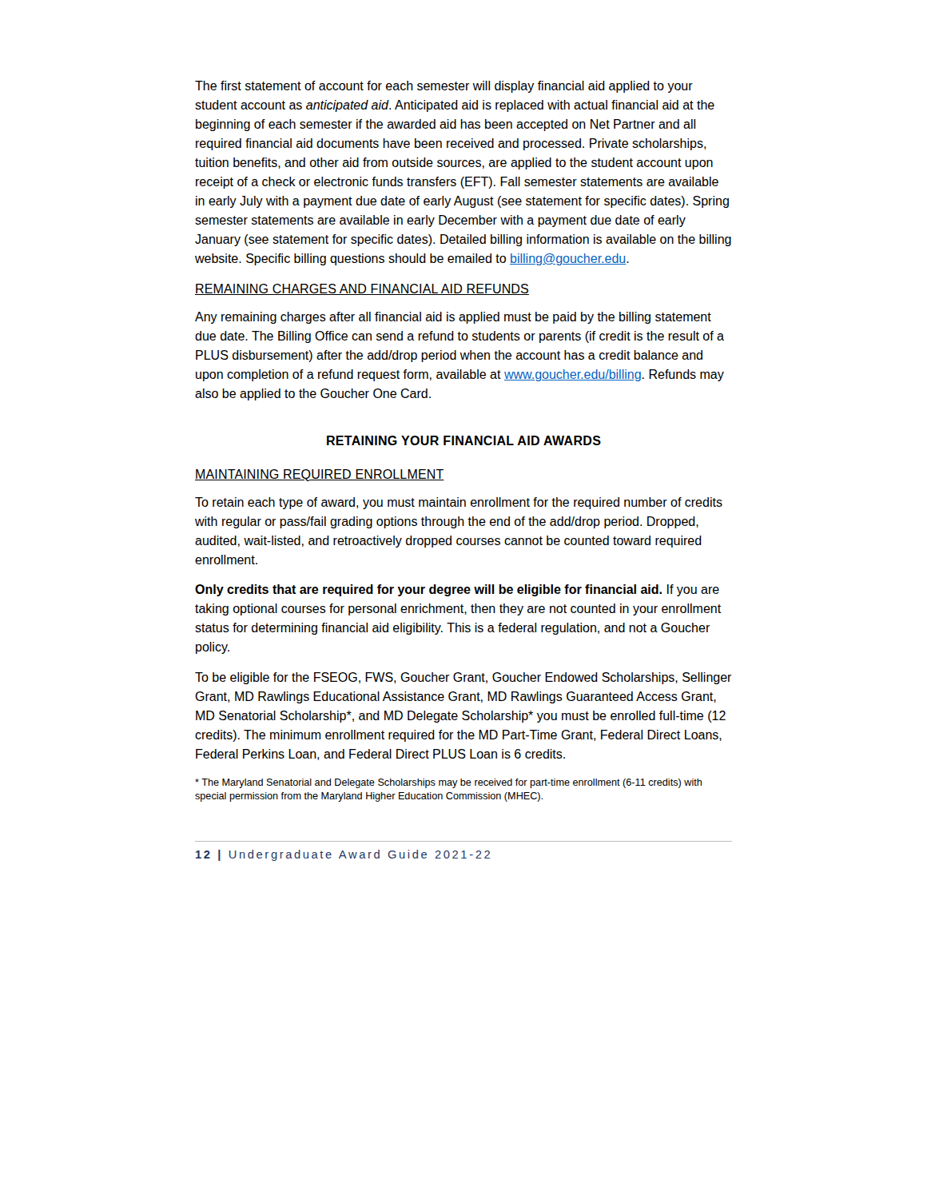The first statement of account for each semester will display financial aid applied to your student account as anticipated aid. Anticipated aid is replaced with actual financial aid at the beginning of each semester if the awarded aid has been accepted on Net Partner and all required financial aid documents have been received and processed. Private scholarships, tuition benefits, and other aid from outside sources, are applied to the student account upon receipt of a check or electronic funds transfers (EFT). Fall semester statements are available in early July with a payment due date of early August (see statement for specific dates). Spring semester statements are available in early December with a payment due date of early January (see statement for specific dates). Detailed billing information is available on the billing website. Specific billing questions should be emailed to billing@goucher.edu.
REMAINING CHARGES AND FINANCIAL AID REFUNDS
Any remaining charges after all financial aid is applied must be paid by the billing statement due date. The Billing Office can send a refund to students or parents (if credit is the result of a PLUS disbursement) after the add/drop period when the account has a credit balance and upon completion of a refund request form, available at www.goucher.edu/billing. Refunds may also be applied to the Goucher One Card.
RETAINING YOUR FINANCIAL AID AWARDS
MAINTAINING REQUIRED ENROLLMENT
To retain each type of award, you must maintain enrollment for the required number of credits with regular or pass/fail grading options through the end of the add/drop period. Dropped, audited, wait-listed, and retroactively dropped courses cannot be counted toward required enrollment.
Only credits that are required for your degree will be eligible for financial aid. If you are taking optional courses for personal enrichment, then they are not counted in your enrollment status for determining financial aid eligibility. This is a federal regulation, and not a Goucher policy.
To be eligible for the FSEOG, FWS, Goucher Grant, Goucher Endowed Scholarships, Sellinger Grant, MD Rawlings Educational Assistance Grant, MD Rawlings Guaranteed Access Grant, MD Senatorial Scholarship*, and MD Delegate Scholarship* you must be enrolled full-time (12 credits). The minimum enrollment required for the MD Part-Time Grant, Federal Direct Loans, Federal Perkins Loan, and Federal Direct PLUS Loan is 6 credits.
* The Maryland Senatorial and Delegate Scholarships may be received for part-time enrollment (6-11 credits) with special permission from the Maryland Higher Education Commission (MHEC).
12 | Undergraduate Award Guide 2021-22